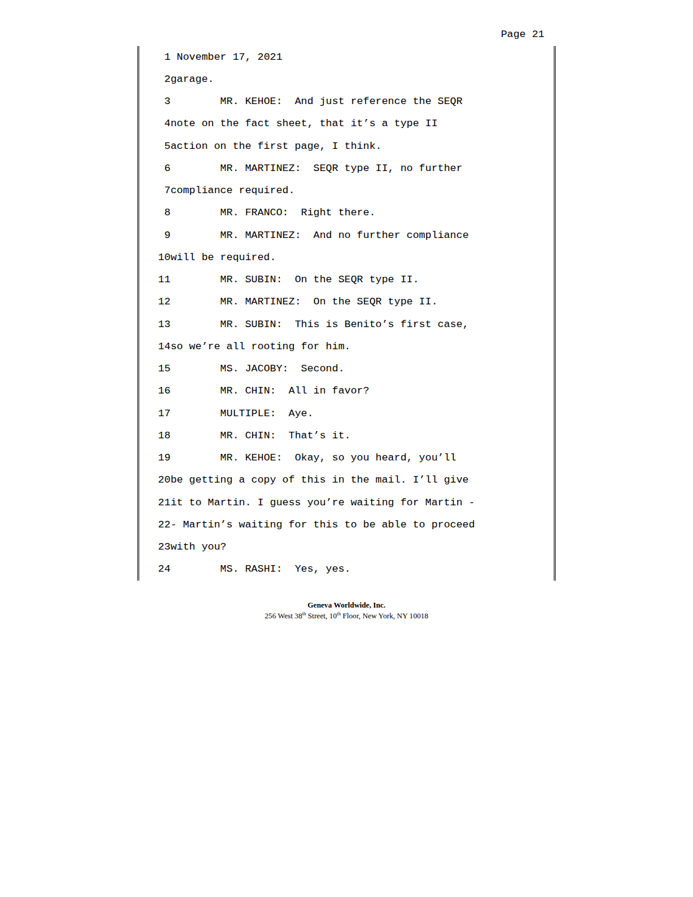Page 21
| 1 | November 17, 2021 |
| 2 | garage. |
| 3 | MR. KEHOE: And just reference the SEQR |
| 4 | note on the fact sheet, that it’s a type II |
| 5 | action on the first page, I think. |
| 6 | MR. MARTINEZ: SEQR type II, no further |
| 7 | compliance required. |
| 8 | MR. FRANCO: Right there. |
| 9 | MR. MARTINEZ: And no further compliance |
| 10 | will be required. |
| 11 | MR. SUBIN: On the SEQR type II. |
| 12 | MR. MARTINEZ: On the SEQR type II. |
| 13 | MR. SUBIN: This is Benito’s first case, |
| 14 | so we’re all rooting for him. |
| 15 | MS. JACOBY: Second. |
| 16 | MR. CHIN: All in favor? |
| 17 | MULTIPLE: Aye. |
| 18 | MR. CHIN: That’s it. |
| 19 | MR. KEHOE: Okay, so you heard, you’ll |
| 20 | be getting a copy of this in the mail. I’ll give |
| 21 | it to Martin. I guess you’re waiting for Martin - |
| 22 | - Martin’s waiting for this to be able to proceed |
| 23 | with you? |
| 24 | MS. RASHI: Yes, yes. |
Geneva Worldwide, Inc.
256 West 38th Street, 10th Floor, New York, NY 10018